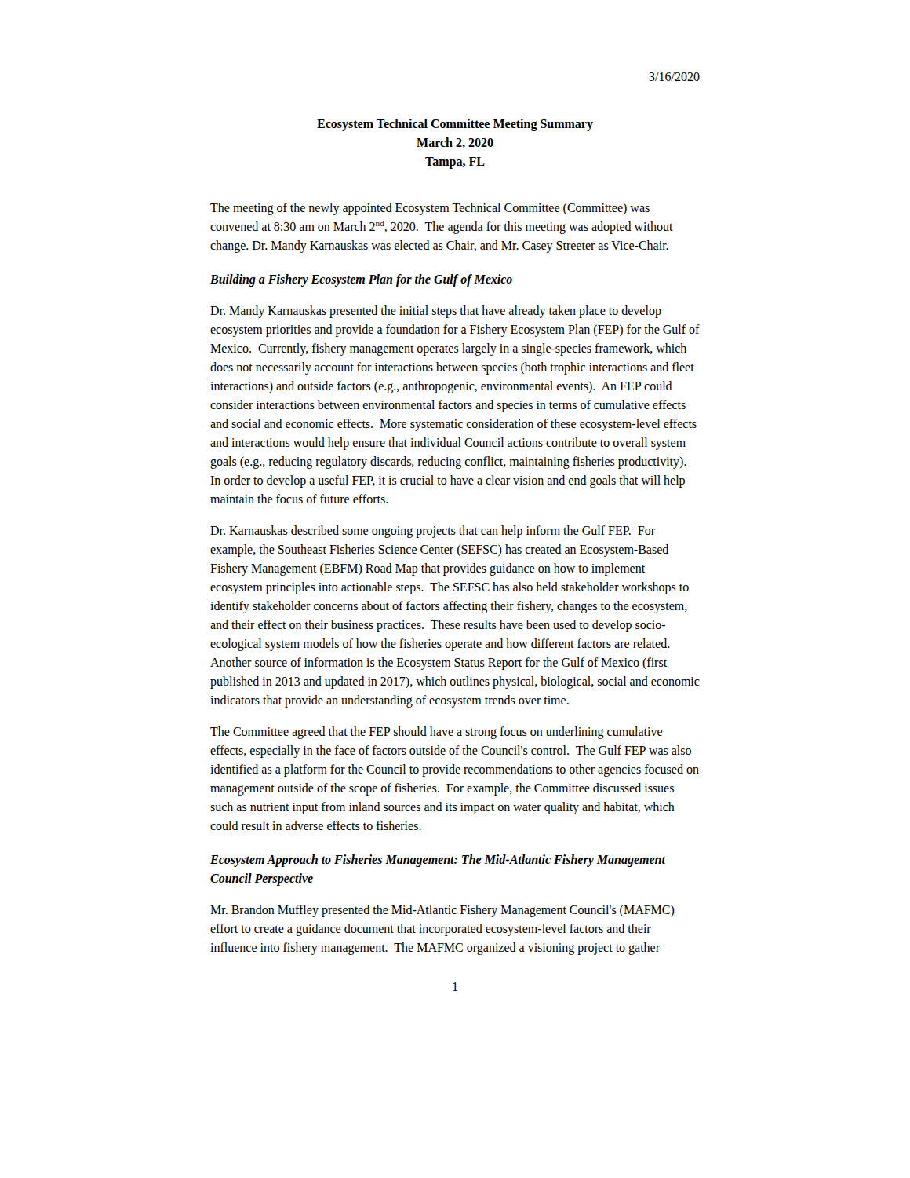3/16/2020
Ecosystem Technical Committee Meeting Summary March 2, 2020 Tampa, FL
The meeting of the newly appointed Ecosystem Technical Committee (Committee) was convened at 8:30 am on March 2nd, 2020. The agenda for this meeting was adopted without change. Dr. Mandy Karnauskas was elected as Chair, and Mr. Casey Streeter as Vice-Chair.
Building a Fishery Ecosystem Plan for the Gulf of Mexico
Dr. Mandy Karnauskas presented the initial steps that have already taken place to develop ecosystem priorities and provide a foundation for a Fishery Ecosystem Plan (FEP) for the Gulf of Mexico. Currently, fishery management operates largely in a single-species framework, which does not necessarily account for interactions between species (both trophic interactions and fleet interactions) and outside factors (e.g., anthropogenic, environmental events). An FEP could consider interactions between environmental factors and species in terms of cumulative effects and social and economic effects. More systematic consideration of these ecosystem-level effects and interactions would help ensure that individual Council actions contribute to overall system goals (e.g., reducing regulatory discards, reducing conflict, maintaining fisheries productivity). In order to develop a useful FEP, it is crucial to have a clear vision and end goals that will help maintain the focus of future efforts.
Dr. Karnauskas described some ongoing projects that can help inform the Gulf FEP. For example, the Southeast Fisheries Science Center (SEFSC) has created an Ecosystem-Based Fishery Management (EBFM) Road Map that provides guidance on how to implement ecosystem principles into actionable steps. The SEFSC has also held stakeholder workshops to identify stakeholder concerns about of factors affecting their fishery, changes to the ecosystem, and their effect on their business practices. These results have been used to develop socio-ecological system models of how the fisheries operate and how different factors are related. Another source of information is the Ecosystem Status Report for the Gulf of Mexico (first published in 2013 and updated in 2017), which outlines physical, biological, social and economic indicators that provide an understanding of ecosystem trends over time.
The Committee agreed that the FEP should have a strong focus on underlining cumulative effects, especially in the face of factors outside of the Council's control. The Gulf FEP was also identified as a platform for the Council to provide recommendations to other agencies focused on management outside of the scope of fisheries. For example, the Committee discussed issues such as nutrient input from inland sources and its impact on water quality and habitat, which could result in adverse effects to fisheries.
Ecosystem Approach to Fisheries Management: The Mid-Atlantic Fishery Management Council Perspective
Mr. Brandon Muffley presented the Mid-Atlantic Fishery Management Council's (MAFMC) effort to create a guidance document that incorporated ecosystem-level factors and their influence into fishery management. The MAFMC organized a visioning project to gather
1